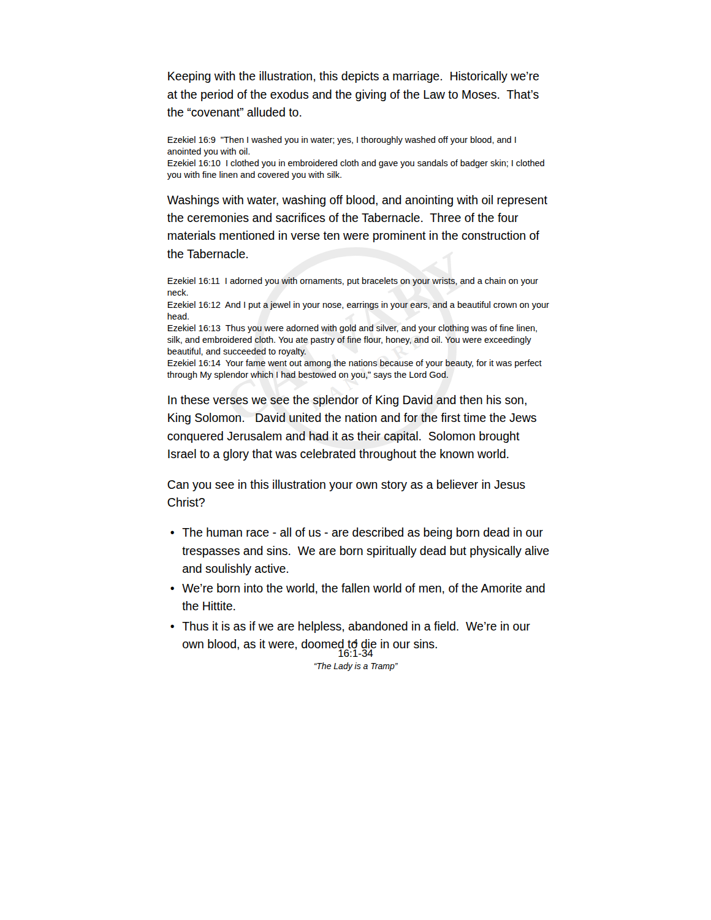CALVARY
HANFORD
Keeping with the illustration, this depicts a marriage. Historically we’re at the period of the exodus and the giving of the Law to Moses. That’s the “covenant” alluded to.
Ezekiel 16:9 "Then I washed you in water; yes, I thoroughly washed off your blood, and I anointed you with oil.
Ezekiel 16:10 I clothed you in embroidered cloth and gave you sandals of badger skin; I clothed you with fine linen and covered you with silk.
Washings with water, washing off blood, and anointing with oil represent the ceremonies and sacrifices of the Tabernacle. Three of the four materials mentioned in verse ten were prominent in the construction of the Tabernacle.
Ezekiel 16:11 I adorned you with ornaments, put bracelets on your wrists, and a chain on your neck.
Ezekiel 16:12 And I put a jewel in your nose, earrings in your ears, and a beautiful crown on your head.
Ezekiel 16:13 Thus you were adorned with gold and silver, and your clothing was of fine linen, silk, and embroidered cloth. You ate pastry of fine flour, honey, and oil. You were exceedingly beautiful, and succeeded to royalty.
Ezekiel 16:14 Your fame went out among the nations because of your beauty, for it was perfect through My splendor which I had bestowed on you," says the Lord God.
In these verses we see the splendor of King David and then his son, King Solomon. David united the nation and for the first time the Jews conquered Jerusalem and had it as their capital. Solomon brought Israel to a glory that was celebrated throughout the known world.
Can you see in this illustration your own story as a believer in Jesus Christ?
The human race - all of us - are described as being born dead in our trespasses and sins. We are born spiritually dead but physically alive and soulishly active.
We’re born into the world, the fallen world of men, of the Amorite and the Hittite.
Thus it is as if we are helpless, abandoned in a field. We’re in our own blood, as it were, doomed to die in our sins.
4
16:1-34
“The Lady is a Tramp”